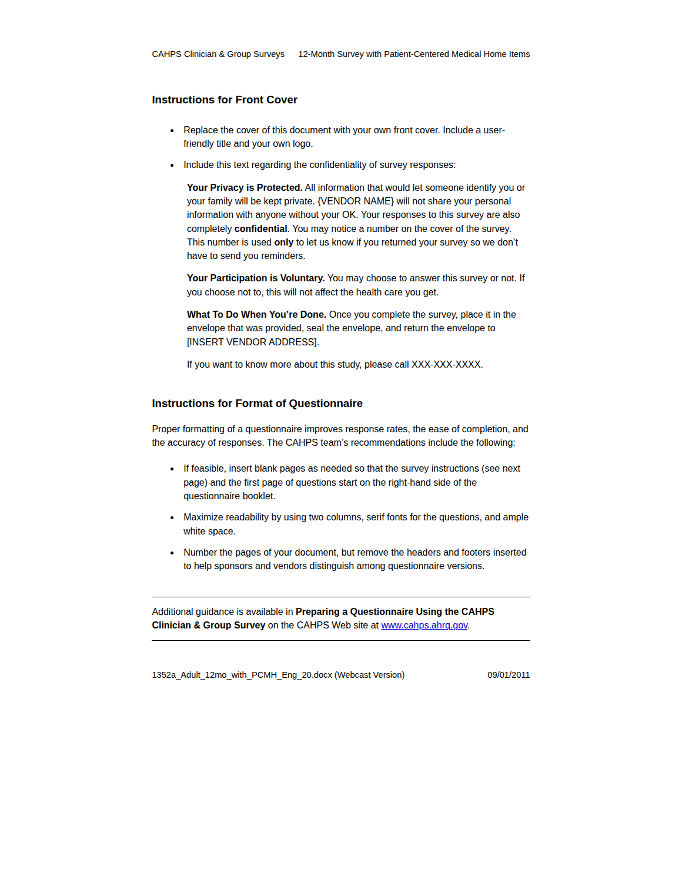CAHPS Clinician & Group Surveys
12-Month Survey with Patient-Centered Medical Home Items
Instructions for Front Cover
Replace the cover of this document with your own front cover. Include a user-friendly title and your own logo.
Include this text regarding the confidentiality of survey responses:
Your Privacy is Protected. All information that would let someone identify you or your family will be kept private. {VENDOR NAME} will not share your personal information with anyone without your OK. Your responses to this survey are also completely confidential. You may notice a number on the cover of the survey. This number is used only to let us know if you returned your survey so we don’t have to send you reminders.
Your Participation is Voluntary. You may choose to answer this survey or not. If you choose not to, this will not affect the health care you get.
What To Do When You’re Done. Once you complete the survey, place it in the envelope that was provided, seal the envelope, and return the envelope to [INSERT VENDOR ADDRESS].
If you want to know more about this study, please call XXX-XXX-XXXX.
Instructions for Format of Questionnaire
Proper formatting of a questionnaire improves response rates, the ease of completion, and the accuracy of responses. The CAHPS team’s recommendations include the following:
If feasible, insert blank pages as needed so that the survey instructions (see next page) and the first page of questions start on the right-hand side of the questionnaire booklet.
Maximize readability by using two columns, serif fonts for the questions, and ample white space.
Number the pages of your document, but remove the headers and footers inserted to help sponsors and vendors distinguish among questionnaire versions.
Additional guidance is available in Preparing a Questionnaire Using the CAHPS Clinician & Group Survey on the CAHPS Web site at www.cahps.ahrq.gov.
1352a_Adult_12mo_with_PCMH_Eng_20.docx (Webcast Version)
09/01/2011